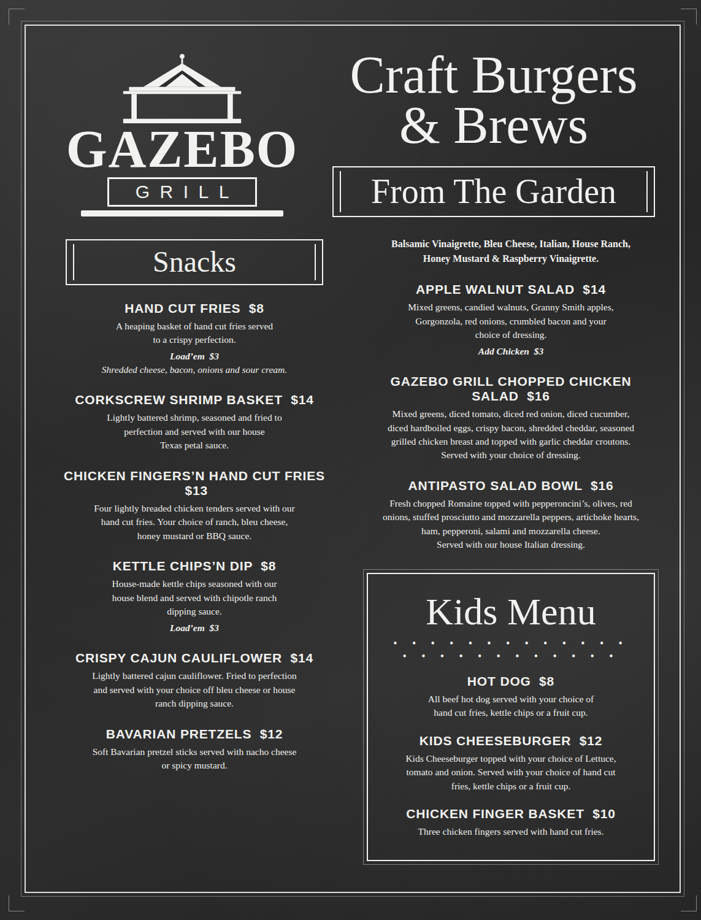GAZEBO
GRILL
Craft Burgers
& Brews
From The Garden
Snacks
Hand Cut Fries $8
A heaping basket of hand cut fries served
to a crispy perfection.
Load’em $3
Shredded cheese, bacon, onions and sour cream.
Corkscrew Shrimp Basket $14
Lightly battered shrimp, seasoned and fried to
perfection and served with our house
Texas petal sauce.
Chicken Fingers’n Hand Cut Fries $13
Four lightly breaded chicken tenders served with our
hand cut fries. Your choice of ranch, bleu cheese,
honey mustard or BBQ sauce.
Kettle Chips’n Dip $8
House-made kettle chips seasoned with our
house blend and served with chipotle ranch
dipping sauce.
Load’em $3
Crispy Cajun Cauliflower $14
Lightly battered cajun cauliflower. Fried to perfection
and served with your choice off bleu cheese or house
ranch dipping sauce.
Bavarian Pretzels $12
Soft Bavarian pretzel sticks served with nacho cheese
or spicy mustard.
Balsamic Vinaigrette, Bleu Cheese, Italian, House Ranch,
Honey Mustard & Raspberry Vinaigrette.
Apple Walnut Salad $14
Mixed greens, candied walnuts, Granny Smith apples,
Gorgonzola, red onions, crumbled bacon and your
choice of dressing.
Add Chicken $3
Gazebo Grill Chopped Chicken Salad $16
Mixed greens, diced tomato, diced red onion, diced cucumber,
diced hardboiled eggs, crispy bacon, shredded cheddar, seasoned
grilled chicken breast and topped with garlic cheddar croutons.
Served with your choice of dressing.
Antipasto Salad Bowl $16
Fresh chopped Romaine topped with pepperoncini’s, olives, red
onions, stuffed prosciutto and mozzarella peppers, artichoke hearts,
ham, pepperoni, salami and mozzarella cheese.
Served with our house Italian dressing.
Kids Menu
• • • • • • • • • • • • • • • • • • • • • • • • •
Hot Dog $8
All beef hot dog served with your choice of
hand cut fries, kettle chips or a fruit cup.
Kids Cheeseburger $12
Kids Cheeseburger topped with your choice of Lettuce,
tomato and onion. Served with your choice of hand cut
fries, kettle chips or a fruit cup.
Chicken Finger Basket $10
Three chicken fingers served with hand cut fries.